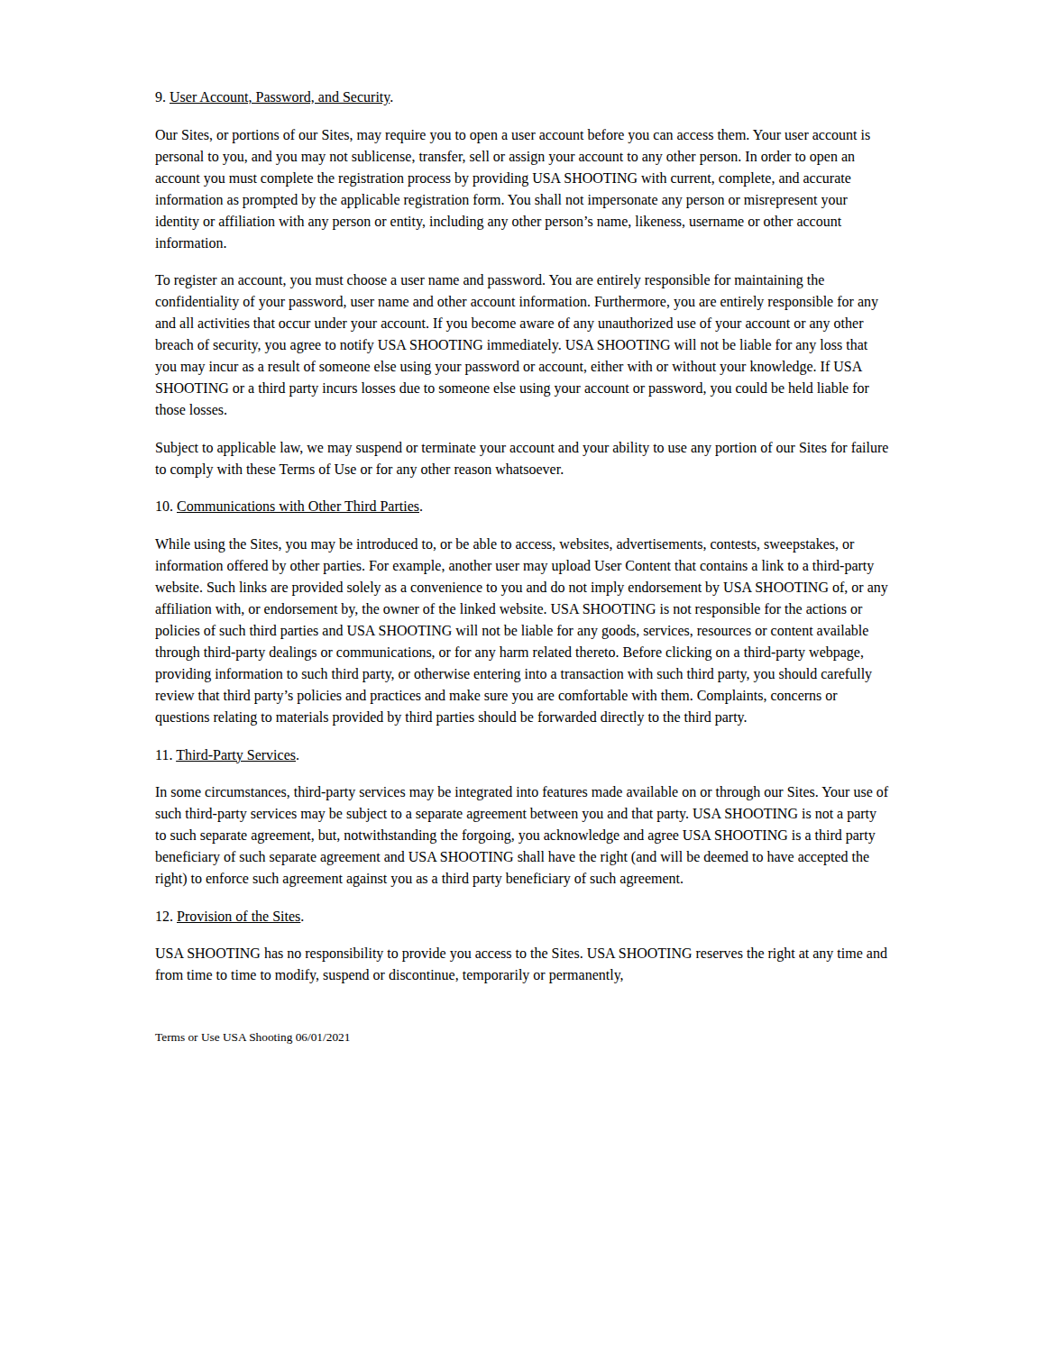9. User Account, Password, and Security.
Our Sites, or portions of our Sites, may require you to open a user account before you can access them. Your user account is personal to you, and you may not sublicense, transfer, sell or assign your account to any other person. In order to open an account you must complete the registration process by providing USA SHOOTING with current, complete, and accurate information as prompted by the applicable registration form. You shall not impersonate any person or misrepresent your identity or affiliation with any person or entity, including any other person’s name, likeness, username or other account information.
To register an account, you must choose a user name and password. You are entirely responsible for maintaining the confidentiality of your password, user name and other account information. Furthermore, you are entirely responsible for any and all activities that occur under your account. If you become aware of any unauthorized use of your account or any other breach of security, you agree to notify USA SHOOTING immediately. USA SHOOTING will not be liable for any loss that you may incur as a result of someone else using your password or account, either with or without your knowledge. If USA SHOOTING or a third party incurs losses due to someone else using your account or password, you could be held liable for those losses.
Subject to applicable law, we may suspend or terminate your account and your ability to use any portion of our Sites for failure to comply with these Terms of Use or for any other reason whatsoever.
10. Communications with Other Third Parties.
While using the Sites, you may be introduced to, or be able to access, websites, advertisements, contests, sweepstakes, or information offered by other parties. For example, another user may upload User Content that contains a link to a third-party website. Such links are provided solely as a convenience to you and do not imply endorsement by USA SHOOTING of, or any affiliation with, or endorsement by, the owner of the linked website. USA SHOOTING is not responsible for the actions or policies of such third parties and USA SHOOTING will not be liable for any goods, services, resources or content available through third-party dealings or communications, or for any harm related thereto. Before clicking on a third-party webpage, providing information to such third party, or otherwise entering into a transaction with such third party, you should carefully review that third party’s policies and practices and make sure you are comfortable with them. Complaints, concerns or questions relating to materials provided by third parties should be forwarded directly to the third party.
11. Third-Party Services.
In some circumstances, third-party services may be integrated into features made available on or through our Sites. Your use of such third-party services may be subject to a separate agreement between you and that party. USA SHOOTING is not a party to such separate agreement, but, notwithstanding the forgoing, you acknowledge and agree USA SHOOTING is a third party beneficiary of such separate agreement and USA SHOOTING shall have the right (and will be deemed to have accepted the right) to enforce such agreement against you as a third party beneficiary of such agreement.
12. Provision of the Sites.
USA SHOOTING has no responsibility to provide you access to the Sites. USA SHOOTING reserves the right at any time and from time to time to modify, suspend or discontinue, temporarily or permanently,
Terms or Use USA Shooting 06/01/2021